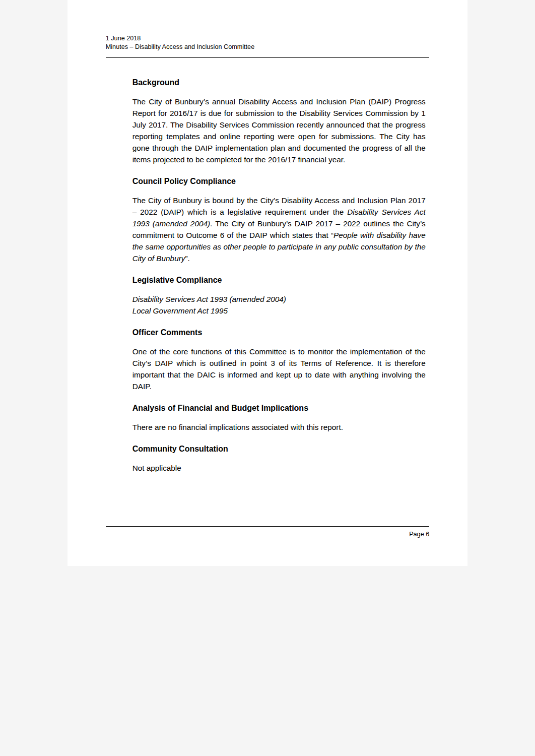1 June 2018 Minutes – Disability Access and Inclusion Committee
Background
The City of Bunbury’s annual Disability Access and Inclusion Plan (DAIP) Progress Report for 2016/17 is due for submission to the Disability Services Commission by 1 July 2017. The Disability Services Commission recently announced that the progress reporting templates and online reporting were open for submissions. The City has gone through the DAIP implementation plan and documented the progress of all the items projected to be completed for the 2016/17 financial year.
Council Policy Compliance
The City of Bunbury is bound by the City’s Disability Access and Inclusion Plan 2017 – 2022 (DAIP) which is a legislative requirement under the Disability Services Act 1993 (amended 2004). The City of Bunbury’s DAIP 2017 – 2022 outlines the City’s commitment to Outcome 6 of the DAIP which states that “People with disability have the same opportunities as other people to participate in any public consultation by the City of Bunbury”.
Legislative Compliance
Disability Services Act 1993 (amended 2004)
Local Government Act 1995
Officer Comments
One of the core functions of this Committee is to monitor the implementation of the City’s DAIP which is outlined in point 3 of its Terms of Reference. It is therefore important that the DAIC is informed and kept up to date with anything involving the DAIP.
Analysis of Financial and Budget Implications
There are no financial implications associated with this report.
Community Consultation
Not applicable
Page 6